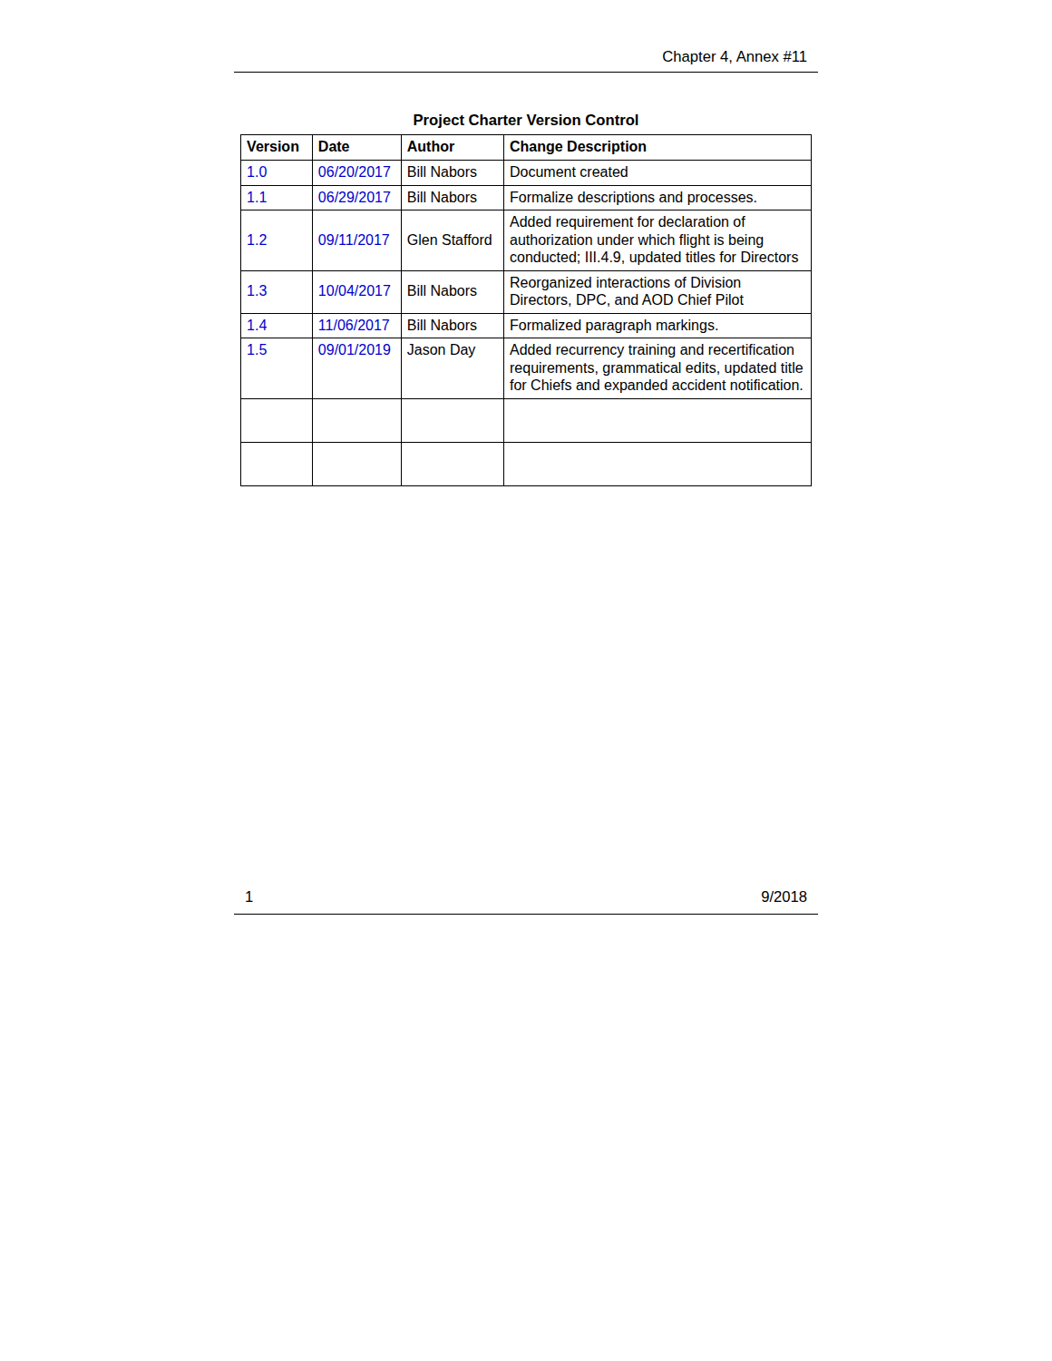Chapter 4, Annex #11
Project Charter Version Control
| Version | Date | Author | Change Description |
| --- | --- | --- | --- |
| 1.0 | 06/20/2017 | Bill Nabors | Document created |
| 1.1 | 06/29/2017 | Bill Nabors | Formalize descriptions and processes. |
| 1.2 | 09/11/2017 | Glen Stafford | Added requirement for declaration of authorization under which flight is being conducted; III.4.9, updated titles for Directors |
| 1.3 | 10/04/2017 | Bill Nabors | Reorganized interactions of Division Directors, DPC, and AOD Chief Pilot |
| 1.4 | 11/06/2017 | Bill Nabors | Formalized paragraph markings. |
| 1.5 | 09/01/2019 | Jason Day | Added recurrency training and recertification requirements, grammatical edits, updated title for Chiefs and expanded accident notification. |
1
9/2018